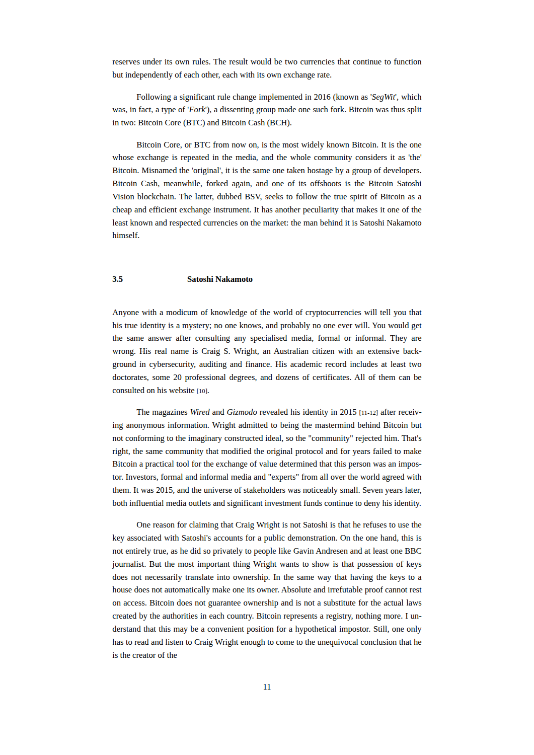reserves under its own rules. The result would be two currencies that continue to function but independently of each other, each with its own exchange rate.
Following a significant rule change implemented in 2016 (known as 'SegWit', which was, in fact, a type of 'Fork'), a dissenting group made one such fork. Bitcoin was thus split in two: Bitcoin Core (BTC) and Bitcoin Cash (BCH).
Bitcoin Core, or BTC from now on, is the most widely known Bitcoin. It is the one whose exchange is repeated in the media, and the whole community considers it as 'the' Bitcoin. Misnamed the 'original', it is the same one taken hostage by a group of developers. Bitcoin Cash, meanwhile, forked again, and one of its offshoots is the Bitcoin Satoshi Vision blockchain. The latter, dubbed BSV, seeks to follow the true spirit of Bitcoin as a cheap and efficient exchange instrument. It has another peculiarity that makes it one of the least known and respected currencies on the market: the man behind it is Satoshi Nakamoto himself.
3.5 Satoshi Nakamoto
Anyone with a modicum of knowledge of the world of cryptocurrencies will tell you that his true identity is a mystery; no one knows, and probably no one ever will. You would get the same answer after consulting any specialised media, formal or informal. They are wrong. His real name is Craig S. Wright, an Australian citizen with an extensive background in cybersecurity, auditing and finance. His academic record includes at least two doctorates, some 20 professional degrees, and dozens of certificates. All of them can be consulted on his website [10].
The magazines Wired and Gizmodo revealed his identity in 2015 [11-12] after receiving anonymous information. Wright admitted to being the mastermind behind Bitcoin but not conforming to the imaginary constructed ideal, so the "community" rejected him. That's right, the same community that modified the original protocol and for years failed to make Bitcoin a practical tool for the exchange of value determined that this person was an impostor. Investors, formal and informal media and "experts" from all over the world agreed with them. It was 2015, and the universe of stakeholders was noticeably small. Seven years later, both influential media outlets and significant investment funds continue to deny his identity.
One reason for claiming that Craig Wright is not Satoshi is that he refuses to use the key associated with Satoshi's accounts for a public demonstration. On the one hand, this is not entirely true, as he did so privately to people like Gavin Andresen and at least one BBC journalist. But the most important thing Wright wants to show is that possession of keys does not necessarily translate into ownership. In the same way that having the keys to a house does not automatically make one its owner. Absolute and irrefutable proof cannot rest on access. Bitcoin does not guarantee ownership and is not a substitute for the actual laws created by the authorities in each country. Bitcoin represents a registry, nothing more. I understand that this may be a convenient position for a hypothetical impostor. Still, one only has to read and listen to Craig Wright enough to come to the unequivocal conclusion that he is the creator of the
11